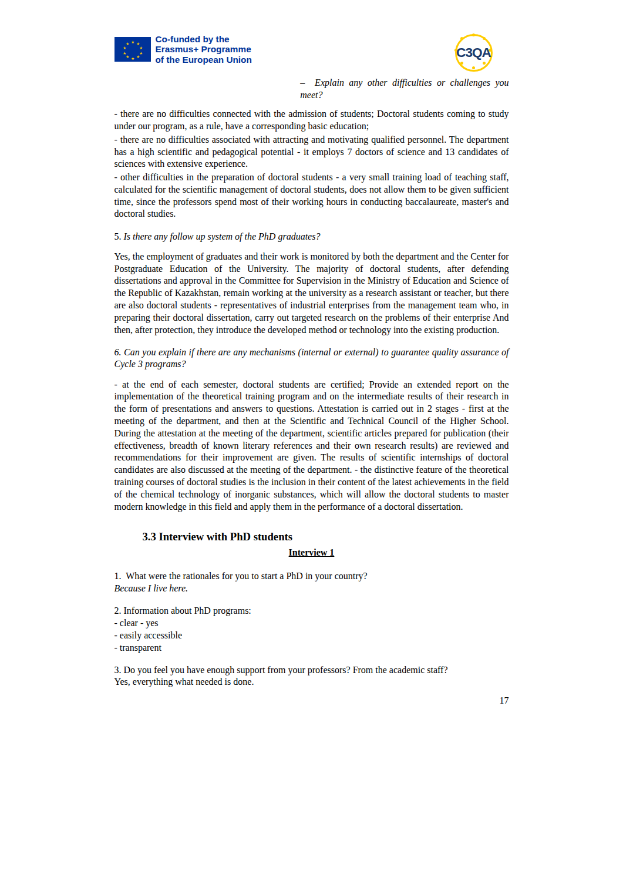★ ★ ★ ★ ★ ★ ★ ★ ★ ★
Co-funded by the
Erasmus+ Programme
of the European Union
C3QA
– Explain any other difficulties or challenges you meet?
- there are no difficulties connected with the admission of students; Doctoral students coming to study under our program, as a rule, have a corresponding basic education;
- there are no difficulties associated with attracting and motivating qualified personnel. The department has a high scientific and pedagogical potential - it employs 7 doctors of science and 13 candidates of sciences with extensive experience.
- other difficulties in the preparation of doctoral students - a very small training load of teaching staff, calculated for the scientific management of doctoral students, does not allow them to be given sufficient time, since the professors spend most of their working hours in conducting baccalaureate, master's and doctoral studies.
5. Is there any follow up system of the PhD graduates?
Yes, the employment of graduates and their work is monitored by both the department and the Center for Postgraduate Education of the University. The majority of doctoral students, after defending dissertations and approval in the Committee for Supervision in the Ministry of Education and Science of the Republic of Kazakhstan, remain working at the university as a research assistant or teacher, but there are also doctoral students - representatives of industrial enterprises from the management team who, in preparing their doctoral dissertation, carry out targeted research on the problems of their enterprise And then, after protection, they introduce the developed method or technology into the existing production.
6. Can you explain if there are any mechanisms (internal or external) to guarantee quality assurance of Cycle 3 programs?
- at the end of each semester, doctoral students are certified; Provide an extended report on the implementation of the theoretical training program and on the intermediate results of their research in the form of presentations and answers to questions. Attestation is carried out in 2 stages - first at the meeting of the department, and then at the Scientific and Technical Council of the Higher School. During the attestation at the meeting of the department, scientific articles prepared for publication (their effectiveness, breadth of known literary references and their own research results) are reviewed and recommendations for their improvement are given. The results of scientific internships of doctoral candidates are also discussed at the meeting of the department. - the distinctive feature of the theoretical training courses of doctoral studies is the inclusion in their content of the latest achievements in the field of the chemical technology of inorganic substances, which will allow the doctoral students to master modern knowledge in this field and apply them in the performance of a doctoral dissertation.
3.3 Interview with PhD students
Interview 1
1. What were the rationales for you to start a PhD in your country?
Because I live here.
2. Information about PhD programs:
- clear - yes
- easily accessible
- transparent
3. Do you feel you have enough support from your professors? From the academic staff?
Yes, everything what needed is done.
17